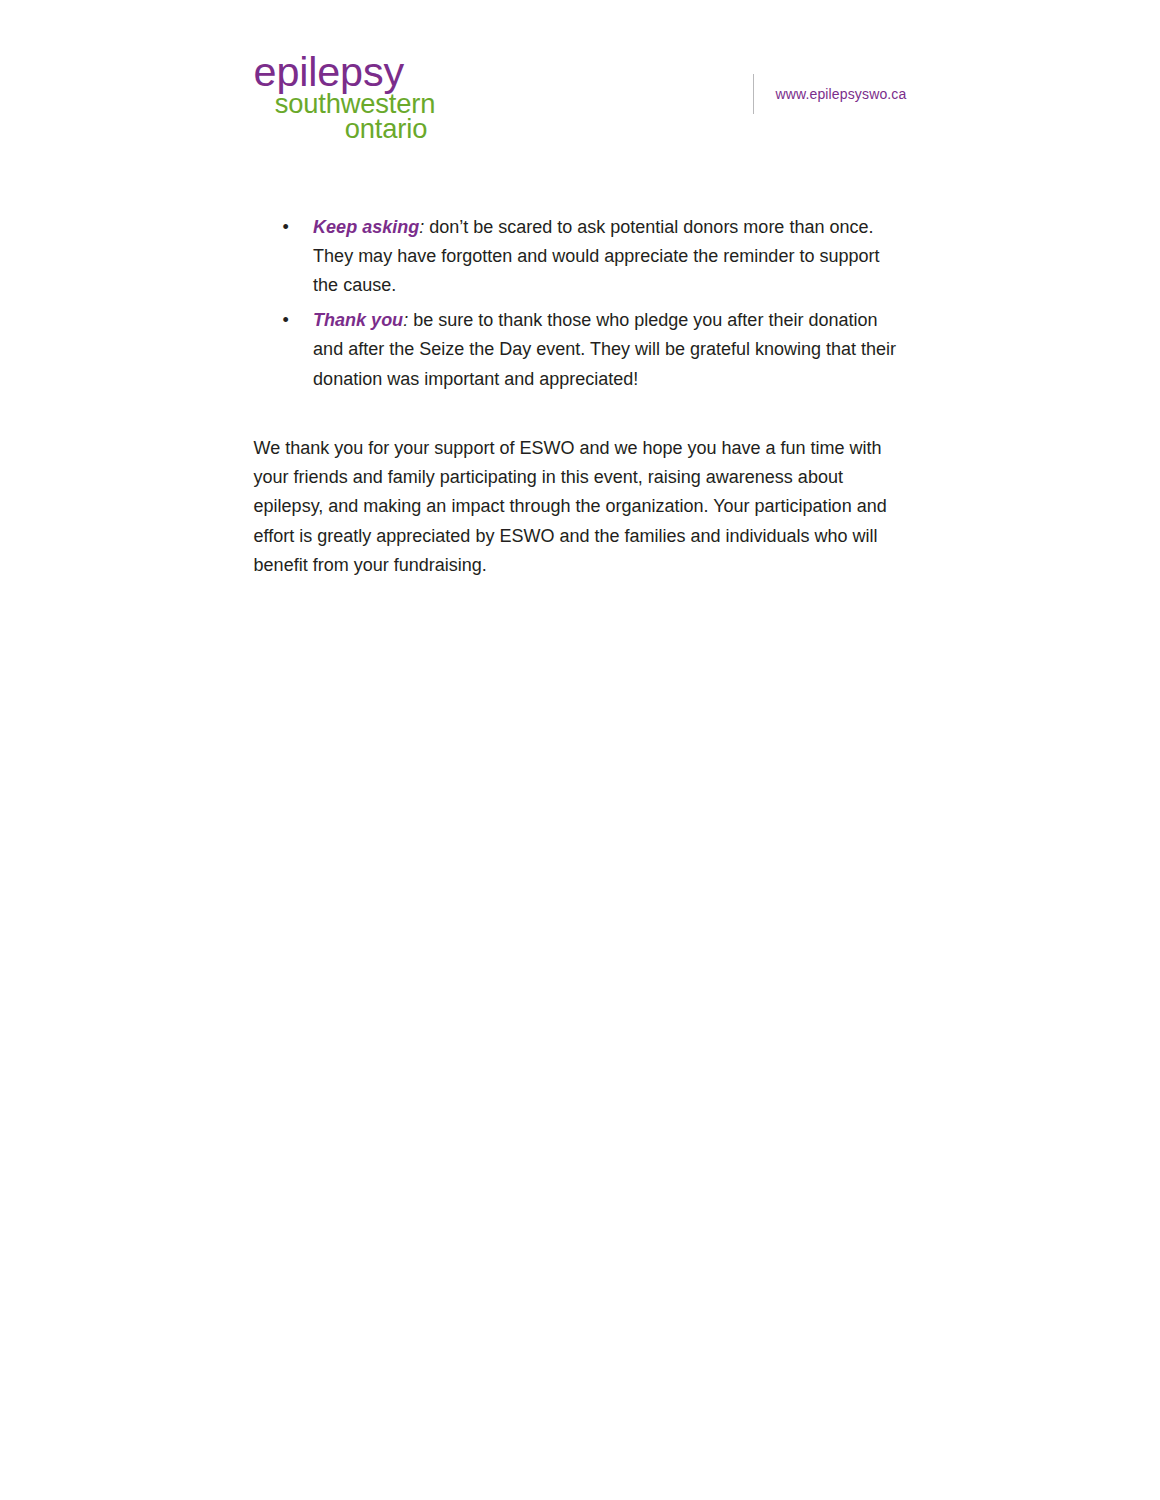epilepsy southwestern ontario
www.epilepsyswo.ca
Keep asking: don’t be scared to ask potential donors more than once. They may have forgotten and would appreciate the reminder to support the cause.
Thank you: be sure to thank those who pledge you after their donation and after the Seize the Day event. They will be grateful knowing that their donation was important and appreciated!
We thank you for your support of ESWO and we hope you have a fun time with your friends and family participating in this event, raising awareness about epilepsy, and making an impact through the organization. Your participation and effort is greatly appreciated by ESWO and the families and individuals who will benefit from your fundraising.